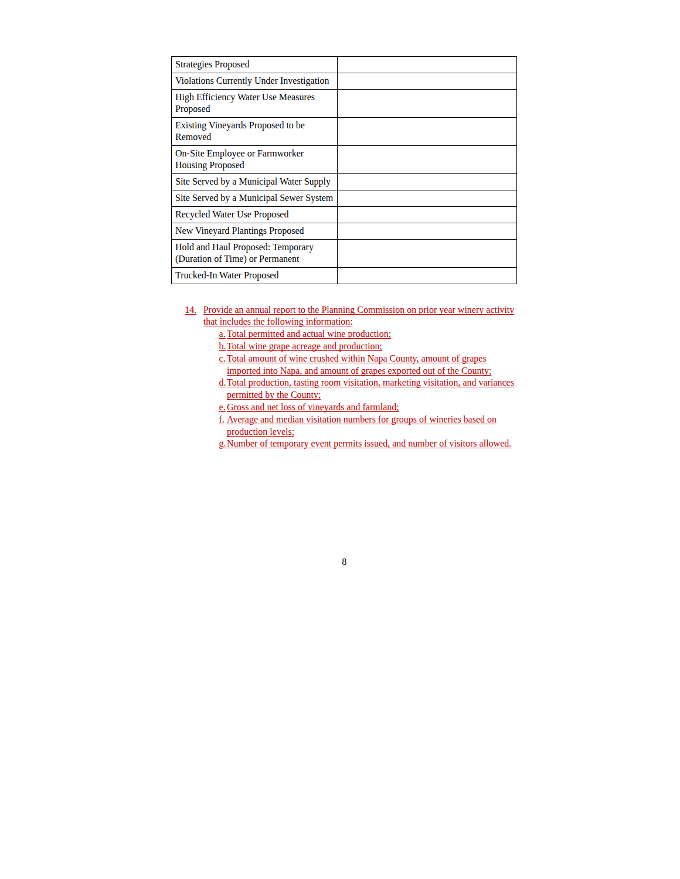| Strategies Proposed | |
| Violations Currently Under Investigation | |
| High Efficiency Water Use Measures Proposed | |
| Existing Vineyards Proposed to be Removed | |
| On-Site Employee or Farmworker Housing Proposed | |
| Site Served by a Municipal Water Supply | |
| Site Served by a Municipal Sewer System | |
| Recycled Water Use Proposed | |
| New Vineyard Plantings Proposed | |
| Hold and Haul Proposed: Temporary (Duration of Time) or Permanent | |
| Trucked-In Water Proposed | |
14.
Provide an annual report to the Planning Commission on prior year winery activity that includes the following information:
a.
Total permitted and actual wine production;
b.
Total wine grape acreage and production;
c.
Total amount of wine crushed within Napa County, amount of grapes imported into Napa, and amount of grapes exported out of the County;
d.
Total production, tasting room visitation, marketing visitation, and variances permitted by the County;
e.
Gross and net loss of vineyards and farmland;
f.
Average and median visitation numbers for groups of wineries based on production levels;
g.
Number of temporary event permits issued, and number of visitors allowed.
8